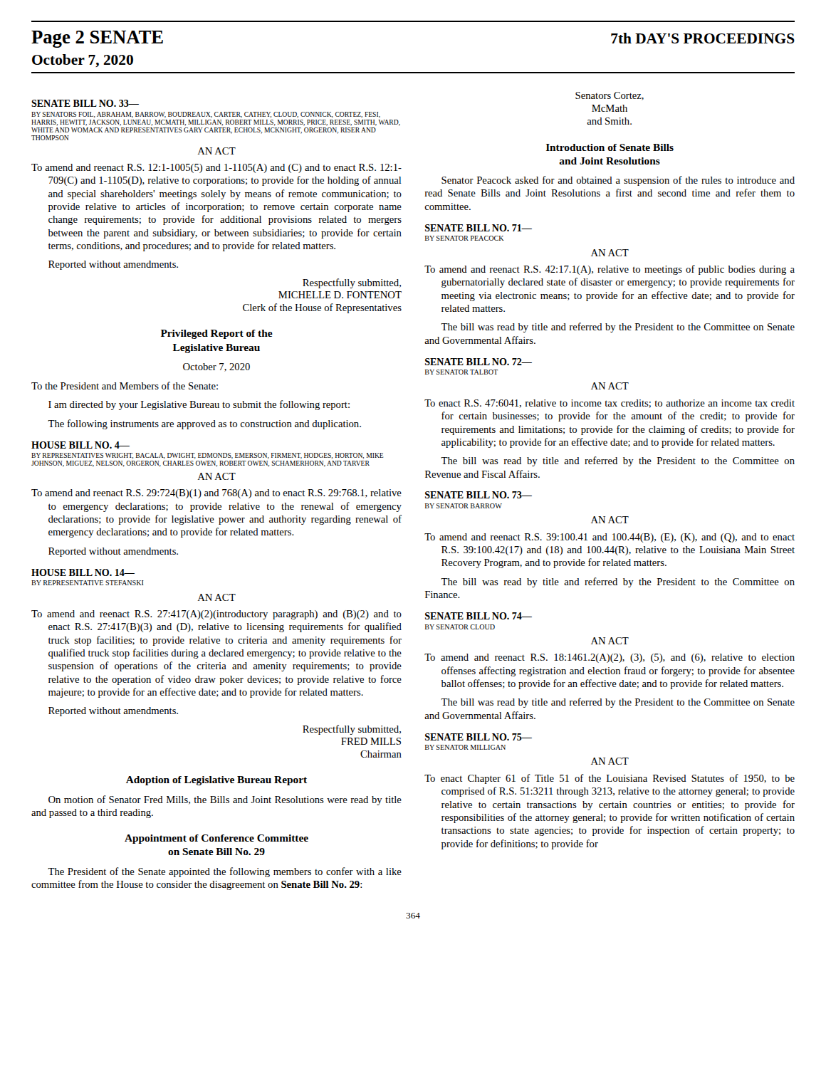Page 2 SENATE
7th DAY'S PROCEEDINGS
October 7, 2020
SENATE BILL NO. 33—
BY SENATORS FOIL, ABRAHAM, BARROW, BOUDREAUX, CARTER, CATHEY, CLOUD, CONNICK, CORTEZ, FESI, HARRIS, HEWITT, JACKSON, LUNEAU, MCMATH, MILLIGAN, ROBERT MILLS, MORRIS, PRICE, REESE, SMITH, WARD, WHITE AND WOMACK AND REPRESENTATIVES GARY CARTER, ECHOLS, MCKNIGHT, ORGERON, RISER AND THOMPSON
AN ACT
To amend and reenact R.S. 12:1-1005(5) and 1-1105(A) and (C) and to enact R.S. 12:1-709(C) and 1-1105(D), relative to corporations; to provide for the holding of annual and special shareholders' meetings solely by means of remote communication; to provide relative to articles of incorporation; to remove certain corporate name change requirements; to provide for additional provisions related to mergers between the parent and subsidiary, or between subsidiaries; to provide for certain terms, conditions, and procedures; and to provide for related matters.
Reported without amendments.
Respectfully submitted,
MICHELLE D. FONTENOT
Clerk of the House of Representatives
Privileged Report of the
Legislative Bureau
October 7, 2020
To the President and Members of the Senate:
I am directed by your Legislative Bureau to submit the following report:
The following instruments are approved as to construction and duplication.
HOUSE BILL NO. 4—
BY REPRESENTATIVES WRIGHT, BACALA, DWIGHT, EDMONDS, EMERSON, FIRMENT, HODGES, HORTON, MIKE JOHNSON, MIGUEZ, NELSON, ORGERON, CHARLES OWEN, ROBERT OWEN, SCHAMERHORN, AND TARVER
AN ACT
To amend and reenact R.S. 29:724(B)(1) and 768(A) and to enact R.S. 29:768.1, relative to emergency declarations; to provide relative to the renewal of emergency declarations; to provide for legislative power and authority regarding renewal of emergency declarations; and to provide for related matters.
Reported without amendments.
HOUSE BILL NO. 14—
BY REPRESENTATIVE STEFANSKI
AN ACT
To amend and reenact R.S. 27:417(A)(2)(introductory paragraph) and (B)(2) and to enact R.S. 27:417(B)(3) and (D), relative to licensing requirements for qualified truck stop facilities; to provide relative to criteria and amenity requirements for qualified truck stop facilities during a declared emergency; to provide relative to the suspension of operations of the criteria and amenity requirements; to provide relative to the operation of video draw poker devices; to provide relative to force majeure; to provide for an effective date; and to provide for related matters.
Reported without amendments.
Respectfully submitted,
FRED MILLS
Chairman
Adoption of Legislative Bureau Report
On motion of Senator Fred Mills, the Bills and Joint Resolutions were read by title and passed to a third reading.
Appointment of Conference Committee
on Senate Bill No. 29
The President of the Senate appointed the following members to confer with a like committee from the House to consider the disagreement on Senate Bill No. 29:
Senators Cortez,
McMath
and Smith.
Introduction of Senate Bills
and Joint Resolutions
Senator Peacock asked for and obtained a suspension of the rules to introduce and read Senate Bills and Joint Resolutions a first and second time and refer them to committee.
SENATE BILL NO. 71—
BY SENATOR PEACOCK
AN ACT
To amend and reenact R.S. 42:17.1(A), relative to meetings of public bodies during a gubernatorially declared state of disaster or emergency; to provide requirements for meeting via electronic means; to provide for an effective date; and to provide for related matters.
The bill was read by title and referred by the President to the Committee on Senate and Governmental Affairs.
SENATE BILL NO. 72—
BY SENATOR TALBOT
AN ACT
To enact R.S. 47:6041, relative to income tax credits; to authorize an income tax credit for certain businesses; to provide for the amount of the credit; to provide for requirements and limitations; to provide for the claiming of credits; to provide for applicability; to provide for an effective date; and to provide for related matters.
The bill was read by title and referred by the President to the Committee on Revenue and Fiscal Affairs.
SENATE BILL NO. 73—
BY SENATOR BARROW
AN ACT
To amend and reenact R.S. 39:100.41 and 100.44(B), (E), (K), and (Q), and to enact R.S. 39:100.42(17) and (18) and 100.44(R), relative to the Louisiana Main Street Recovery Program, and to provide for related matters.
The bill was read by title and referred by the President to the Committee on Finance.
SENATE BILL NO. 74—
BY SENATOR CLOUD
AN ACT
To amend and reenact R.S. 18:1461.2(A)(2), (3), (5), and (6), relative to election offenses affecting registration and election fraud or forgery; to provide for absentee ballot offenses; to provide for an effective date; and to provide for related matters.
The bill was read by title and referred by the President to the Committee on Senate and Governmental Affairs.
SENATE BILL NO. 75—
BY SENATOR MILLIGAN
AN ACT
To enact Chapter 61 of Title 51 of the Louisiana Revised Statutes of 1950, to be comprised of R.S. 51:3211 through 3213, relative to the attorney general; to provide relative to certain transactions by certain countries or entities; to provide for responsibilities of the attorney general; to provide for written notification of certain transactions to state agencies; to provide for inspection of certain property; to provide for definitions; to provide for
364